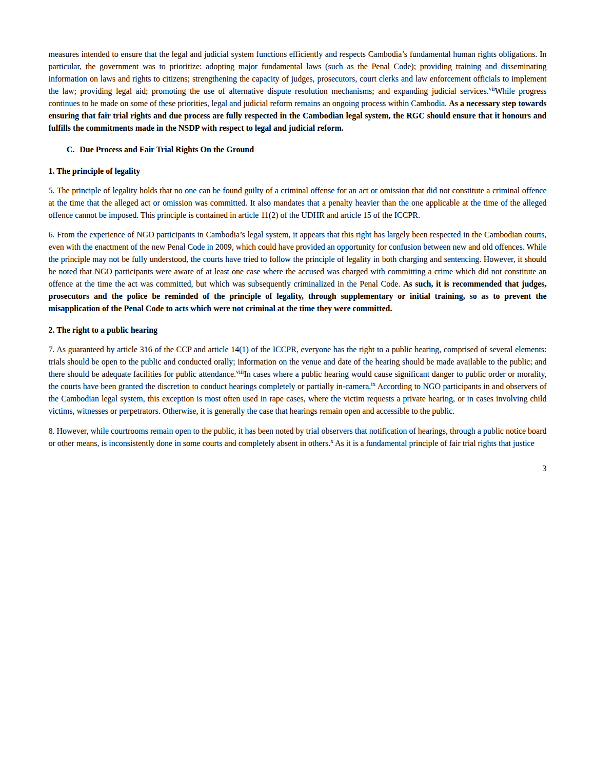measures intended to ensure that the legal and judicial system functions efficiently and respects Cambodia’s fundamental human rights obligations. In particular, the government was to prioritize: adopting major fundamental laws (such as the Penal Code); providing training and disseminating information on laws and rights to citizens; strengthening the capacity of judges, prosecutors, court clerks and law enforcement officials to implement the law; providing legal aid; promoting the use of alternative dispute resolution mechanisms; and expanding judicial services.viiWhile progress continues to be made on some of these priorities, legal and judicial reform remains an ongoing process within Cambodia. As a necessary step towards ensuring that fair trial rights and due process are fully respected in the Cambodian legal system, the RGC should ensure that it honours and fulfills the commitments made in the NSDP with respect to legal and judicial reform.
C. Due Process and Fair Trial Rights On the Ground
1. The principle of legality
5. The principle of legality holds that no one can be found guilty of a criminal offense for an act or omission that did not constitute a criminal offence at the time that the alleged act or omission was committed. It also mandates that a penalty heavier than the one applicable at the time of the alleged offence cannot be imposed. This principle is contained in article 11(2) of the UDHR and article 15 of the ICCPR.
6. From the experience of NGO participants in Cambodia’s legal system, it appears that this right has largely been respected in the Cambodian courts, even with the enactment of the new Penal Code in 2009, which could have provided an opportunity for confusion between new and old offences. While the principle may not be fully understood, the courts have tried to follow the principle of legality in both charging and sentencing. However, it should be noted that NGO participants were aware of at least one case where the accused was charged with committing a crime which did not constitute an offence at the time the act was committed, but which was subsequently criminalized in the Penal Code. As such, it is recommended that judges, prosecutors and the police be reminded of the principle of legality, through supplementary or initial training, so as to prevent the misapplication of the Penal Code to acts which were not criminal at the time they were committed.
2. The right to a public hearing
7. As guaranteed by article 316 of the CCP and article 14(1) of the ICCPR, everyone has the right to a public hearing, comprised of several elements: trials should be open to the public and conducted orally; information on the venue and date of the hearing should be made available to the public; and there should be adequate facilities for public attendance.viiiIn cases where a public hearing would cause significant danger to public order or morality, the courts have been granted the discretion to conduct hearings completely or partially in-camera.ix According to NGO participants in and observers of the Cambodian legal system, this exception is most often used in rape cases, where the victim requests a private hearing, or in cases involving child victims, witnesses or perpetrators. Otherwise, it is generally the case that hearings remain open and accessible to the public.
8. However, while courtrooms remain open to the public, it has been noted by trial observers that notification of hearings, through a public notice board or other means, is inconsistently done in some courts and completely absent in others.x As it is a fundamental principle of fair trial rights that justice
3